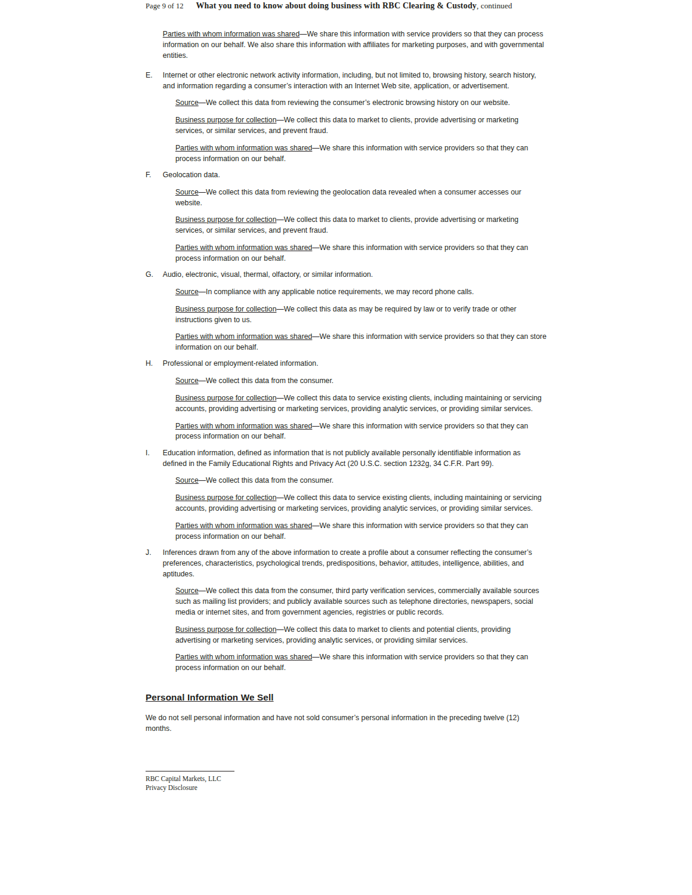Page 9 of 12 What you need to know about doing business with RBC Clearing & Custody, continued
Parties with whom information was shared—We share this information with service providers so that they can process information on our behalf. We also share this information with affiliates for marketing purposes, and with governmental entities.
E.
Internet or other electronic network activity information, including, but not limited to, browsing history, search history, and information regarding a consumer’s interaction with an Internet Web site, application, or advertisement.
Source—We collect this data from reviewing the consumer’s electronic browsing history on our website.
Business purpose for collection—We collect this data to market to clients, provide advertising or marketing services, or similar services, and prevent fraud.
Parties with whom information was shared—We share this information with service providers so that they can process information on our behalf.
F.
Geolocation data.
Source—We collect this data from reviewing the geolocation data revealed when a consumer accesses our website.
Business purpose for collection—We collect this data to market to clients, provide advertising or marketing services, or similar services, and prevent fraud.
Parties with whom information was shared—We share this information with service providers so that they can process information on our behalf.
G.
Audio, electronic, visual, thermal, olfactory, or similar information.
Source—In compliance with any applicable notice requirements, we may record phone calls.
Business purpose for collection—We collect this data as may be required by law or to verify trade or other instructions given to us.
Parties with whom information was shared—We share this information with service providers so that they can store information on our behalf.
H.
Professional or employment-related information.
Source—We collect this data from the consumer.
Business purpose for collection—We collect this data to service existing clients, including maintaining or servicing accounts, providing advertising or marketing services, providing analytic services, or providing similar services.
Parties with whom information was shared—We share this information with service providers so that they can process information on our behalf.
I.
Education information, defined as information that is not publicly available personally identifiable information as defined in the Family Educational Rights and Privacy Act (20 U.S.C. section 1232g, 34 C.F.R. Part 99).
Source—We collect this data from the consumer.
Business purpose for collection—We collect this data to service existing clients, including maintaining or servicing accounts, providing advertising or marketing services, providing analytic services, or providing similar services.
Parties with whom information was shared—We share this information with service providers so that they can process information on our behalf.
J.
Inferences drawn from any of the above information to create a profile about a consumer reflecting the consumer’s preferences, characteristics, psychological trends, predispositions, behavior, attitudes, intelligence, abilities, and aptitudes.
Source—We collect this data from the consumer, third party verification services, commercially available sources such as mailing list providers; and publicly available sources such as telephone directories, newspapers, social media or internet sites, and from government agencies, registries or public records.
Business purpose for collection—We collect this data to market to clients and potential clients, providing advertising or marketing services, providing analytic services, or providing similar services.
Parties with whom information was shared—We share this information with service providers so that they can process information on our behalf.
Personal Information We Sell
We do not sell personal information and have not sold consumer’s personal information in the preceding twelve (12) months.
RBC Capital Markets, LLC
Privacy Disclosure